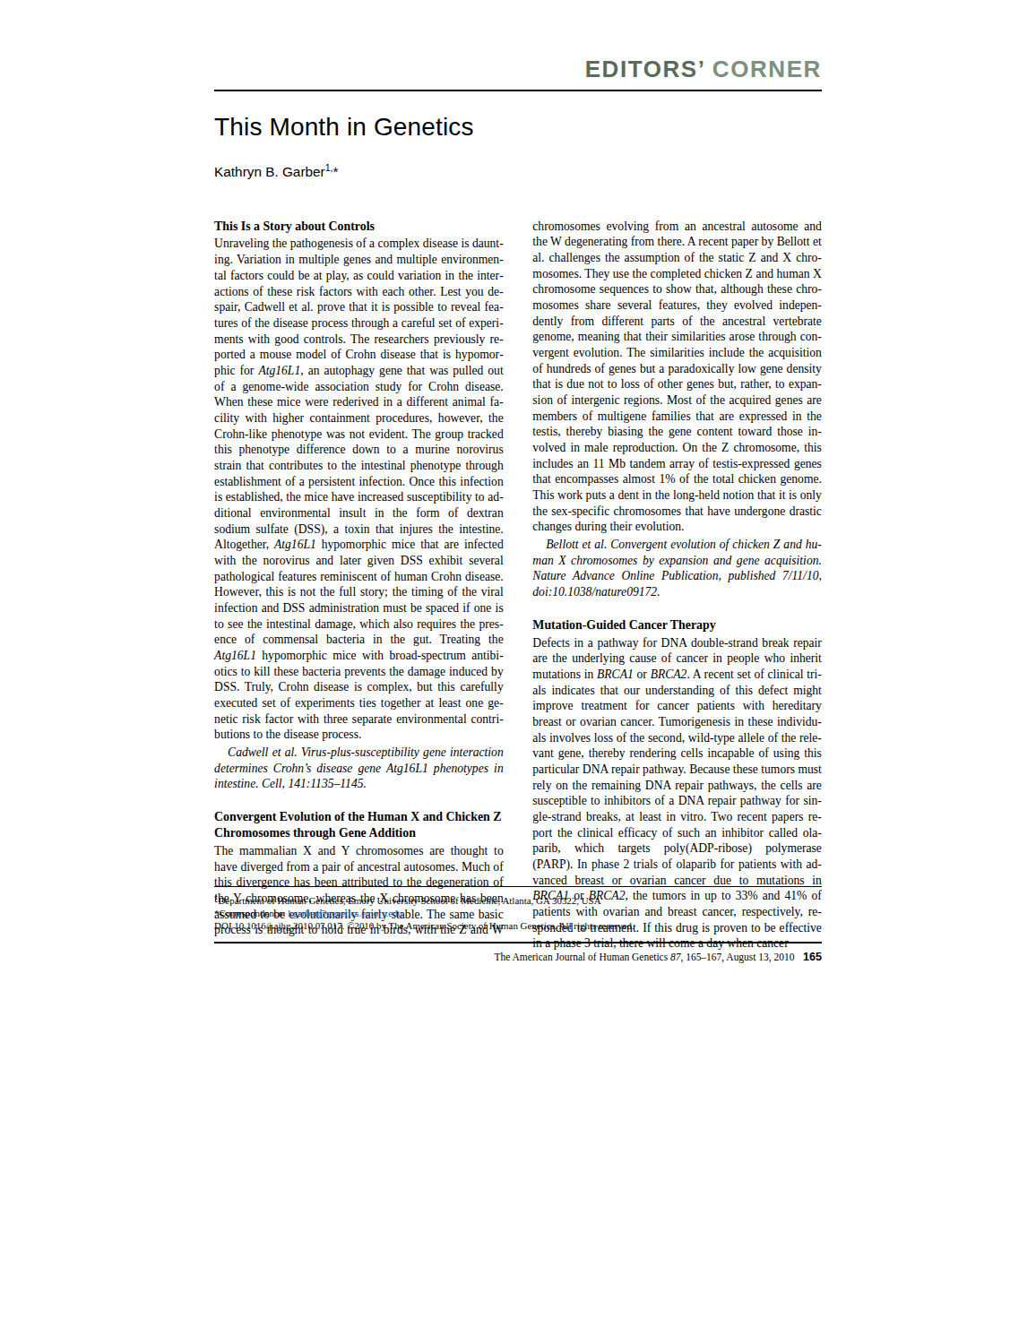EDITORS’ CORNER
This Month in Genetics
Kathryn B. Garber1,*
This Is a Story about Controls
Unraveling the pathogenesis of a complex disease is daunting. Variation in multiple genes and multiple environmental factors could be at play, as could variation in the interactions of these risk factors with each other. Lest you despair, Cadwell et al. prove that it is possible to reveal features of the disease process through a careful set of experiments with good controls. The researchers previously reported a mouse model of Crohn disease that is hypomorphic for Atg16L1, an autophagy gene that was pulled out of a genome-wide association study for Crohn disease. When these mice were rederived in a different animal facility with higher containment procedures, however, the Crohn-like phenotype was not evident. The group tracked this phenotype difference down to a murine norovirus strain that contributes to the intestinal phenotype through establishment of a persistent infection. Once this infection is established, the mice have increased susceptibility to additional environmental insult in the form of dextran sodium sulfate (DSS), a toxin that injures the intestine. Altogether, Atg16L1 hypomorphic mice that are infected with the norovirus and later given DSS exhibit several pathological features reminiscent of human Crohn disease. However, this is not the full story; the timing of the viral infection and DSS administration must be spaced if one is to see the intestinal damage, which also requires the presence of commensal bacteria in the gut. Treating the Atg16L1 hypomorphic mice with broad-spectrum antibiotics to kill these bacteria prevents the damage induced by DSS. Truly, Crohn disease is complex, but this carefully executed set of experiments ties together at least one genetic risk factor with three separate environmental contributions to the disease process.
Cadwell et al. Virus-plus-susceptibility gene interaction determines Crohn’s disease gene Atg16L1 phenotypes in intestine. Cell, 141:1135–1145.
Convergent Evolution of the Human X and Chicken Z Chromosomes through Gene Addition
The mammalian X and Y chromosomes are thought to have diverged from a pair of ancestral autosomes. Much of this divergence has been attributed to the degeneration of the Y chromosome, whereas the X chromosome has been assumed to be evolutionarily fairly stable. The same basic process is thought to hold true in birds, with the Z and W chromosomes evolving from an ancestral autosome and the W degenerating from there. A recent paper by Bellott et al. challenges the assumption of the static Z and X chromosomes. They use the completed chicken Z and human X chromosome sequences to show that, although these chromosomes share several features, they evolved independently from different parts of the ancestral vertebrate genome, meaning that their similarities arose through convergent evolution. The similarities include the acquisition of hundreds of genes but a paradoxically low gene density that is due not to loss of other genes but, rather, to expansion of intergenic regions. Most of the acquired genes are members of multigene families that are expressed in the testis, thereby biasing the gene content toward those involved in male reproduction. On the Z chromosome, this includes an 11 Mb tandem array of testis-expressed genes that encompasses almost 1% of the total chicken genome. This work puts a dent in the long-held notion that it is only the sex-specific chromosomes that have undergone drastic changes during their evolution.
Bellott et al. Convergent evolution of chicken Z and human X chromosomes by expansion and gene acquisition. Nature Advance Online Publication, published 7/11/10, doi:10.1038/nature09172.
Mutation-Guided Cancer Therapy
Defects in a pathway for DNA double-strand break repair are the underlying cause of cancer in people who inherit mutations in BRCA1 or BRCA2. A recent set of clinical trials indicates that our understanding of this defect might improve treatment for cancer patients with hereditary breast or ovarian cancer. Tumorigenesis in these individuals involves loss of the second, wild-type allele of the relevant gene, thereby rendering cells incapable of using this particular DNA repair pathway. Because these tumors must rely on the remaining DNA repair pathways, the cells are susceptible to inhibitors of a DNA repair pathway for single-strand breaks, at least in vitro. Two recent papers report the clinical efficacy of such an inhibitor called olaparib, which targets poly(ADP-ribose) polymerase (PARP). In phase 2 trials of olaparib for patients with advanced breast or ovarian cancer due to mutations in BRCA1 or BRCA2, the tumors in up to 33% and 41% of patients with ovarian and breast cancer, respectively, responded to treatment. If this drug is proven to be effective in a phase 3 trial, there will come a day when cancer
1Department of Human Genetics, Emory University School of Medicine, Atlanta, GA 30322, USA
*Correspondence: kgarber@genetics.emory.edu
DOI 10.1016/j.ajhg.2010.07.017. ©2010 by The American Society of Human Genetics. All rights reserved.
The American Journal of Human Genetics 87, 165–167, August 13, 2010165